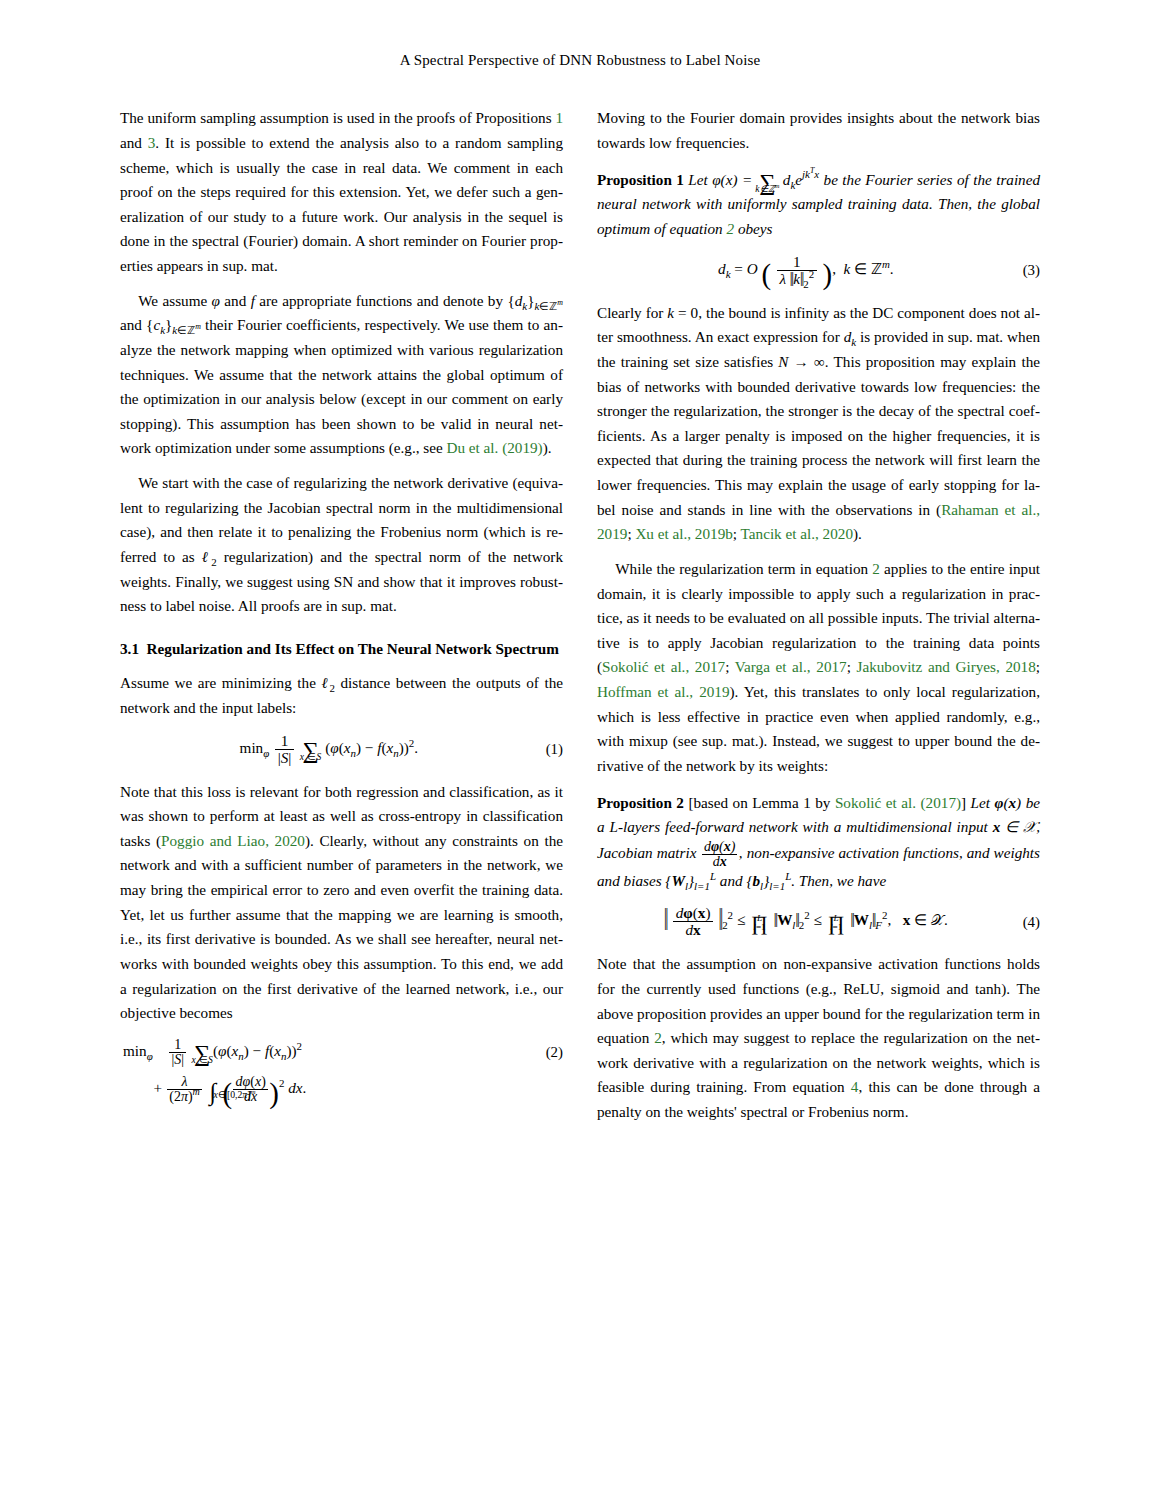A Spectral Perspective of DNN Robustness to Label Noise
The uniform sampling assumption is used in the proofs of Propositions 1 and 3. It is possible to extend the analysis also to a random sampling scheme, which is usually the case in real data. We comment in each proof on the steps required for this extension. Yet, we defer such a generalization of our study to a future work. Our analysis in the sequel is done in the spectral (Fourier) domain. A short reminder on Fourier properties appears in sup. mat.
We assume φ and f are appropriate functions and denote by {dk}k∈ℤm and {ck}k∈ℤm their Fourier coefficients, respectively. We use them to analyze the network mapping when optimized with various regularization techniques. We assume that the network attains the global optimum of the optimization in our analysis below (except in our comment on early stopping). This assumption has been shown to be valid in neural network optimization under some assumptions (e.g., see Du et al. (2019)).
We start with the case of regularizing the network derivative (equivalent to regularizing the Jacobian spectral norm in the multidimensional case), and then relate it to penalizing the Frobenius norm (which is referred to as ℓ2 regularization) and the spectral norm of the network weights. Finally, we suggest using SN and show that it improves robustness to label noise. All proofs are in sup. mat.
3.1 Regularization and Its Effect on The Neural Network Spectrum
Assume we are minimizing the ℓ2 distance between the outputs of the network and the input labels:
minφ 1|S| ∑xn∈S (φ(xn) − f(xn))2.
(1)
Note that this loss is relevant for both regression and classification, as it was shown to perform at least as well as cross-entropy in classification tasks (Poggio and Liao, 2020). Clearly, without any constraints on the network and with a sufficient number of parameters in the network, we may bring the empirical error to zero and even overfit the training data. Yet, let us further assume that the mapping we are learning is smooth, i.e., its first derivative is bounded. As we shall see hereafter, neural networks with bounded weights obey this assumption. To this end, we add a regularization on the first derivative of the learned network, i.e., our objective becomes
minφ 1|S| ∑xn∈S(φ(xn) − f(xn))2
(2)
+ λ(2π)m ∫x∈[0,2π]m (dφ(x) dx)2 dx.
Moving to the Fourier domain provides insights about the network bias towards low frequencies.
Proposition 1 Let φ(x) = ∑k∈ℤm dkejkTx be the Fourier series of the trained neural network with uniformly sampled training data. Then, the global optimum of equation 2 obeys
dk = O ( 1 λ ‖k‖22 ), k ∈ ℤm.
(3)
Clearly for k = 0, the bound is infinity as the DC component does not alter smoothness. An exact expression for dk is provided in sup. mat. when the training set size satisfies N → ∞. This proposition may explain the bias of networks with bounded derivative towards low frequencies: the stronger the regularization, the stronger is the decay of the spectral coefficients. As a larger penalty is imposed on the higher frequencies, it is expected that during the training process the network will first learn the lower frequencies. This may explain the usage of early stopping for label noise and stands in line with the observations in (Rahaman et al., 2019; Xu et al., 2019b; Tancik et al., 2020).
While the regularization term in equation 2 applies to the entire input domain, it is clearly impossible to apply such a regularization in practice, as it needs to be evaluated on all possible inputs. The trivial alternative is to apply Jacobian regularization to the training data points (Sokolić et al., 2017; Varga et al., 2017; Jakubovitz and Giryes, 2018; Hoffman et al., 2019). Yet, this translates to only local regularization, which is less effective in practice even when applied randomly, e.g., with mixup (see sup. mat.). Instead, we suggest to upper bound the derivative of the network by its weights:
Proposition 2 [based on Lemma 1 by Sokolić et al. (2017)] Let φ(x) be a L-layers feed-forward network with a multidimensional input x ∈ 𝒳, Jacobian matrix dφ(x) dx, non-expansive activation functions, and weights and biases {Wl}l=1L and {bl}l=1L. Then, we have
‖ dφ(x) dx ‖22 ≤ ∏l=1 L ‖Wl‖22 ≤ ∏l=1 L ‖Wl‖F2, x ∈ 𝒳.
(4)
Note that the assumption on non-expansive activation functions holds for the currently used functions (e.g., ReLU, sigmoid and tanh). The above proposition provides an upper bound for the regularization term in equation 2, which may suggest to replace the regularization on the network derivative with a regularization on the network weights, which is feasible during training. From equation 4, this can be done through a penalty on the weights' spectral or Frobenius norm.